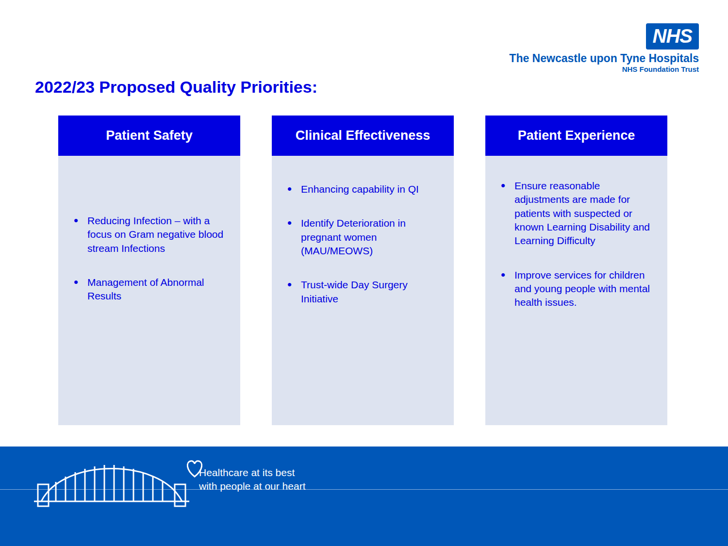NHS
The Newcastle upon Tyne Hospitals
NHS Foundation Trust
2022/23 Proposed Quality Priorities:
Patient Safety
Reducing Infection – with a focus on Gram negative blood stream Infections
Management of Abnormal Results
Clinical Effectiveness
Enhancing capability in QI
Identify Deterioration in pregnant women (MAU/MEOWS)
Trust-wide Day Surgery Initiative
Patient Experience
Ensure reasonable adjustments are made for patients with suspected or known Learning Disability and Learning Difficulty
Improve services for children and young people with mental health issues.
Healthcare at its best
with people at our heart